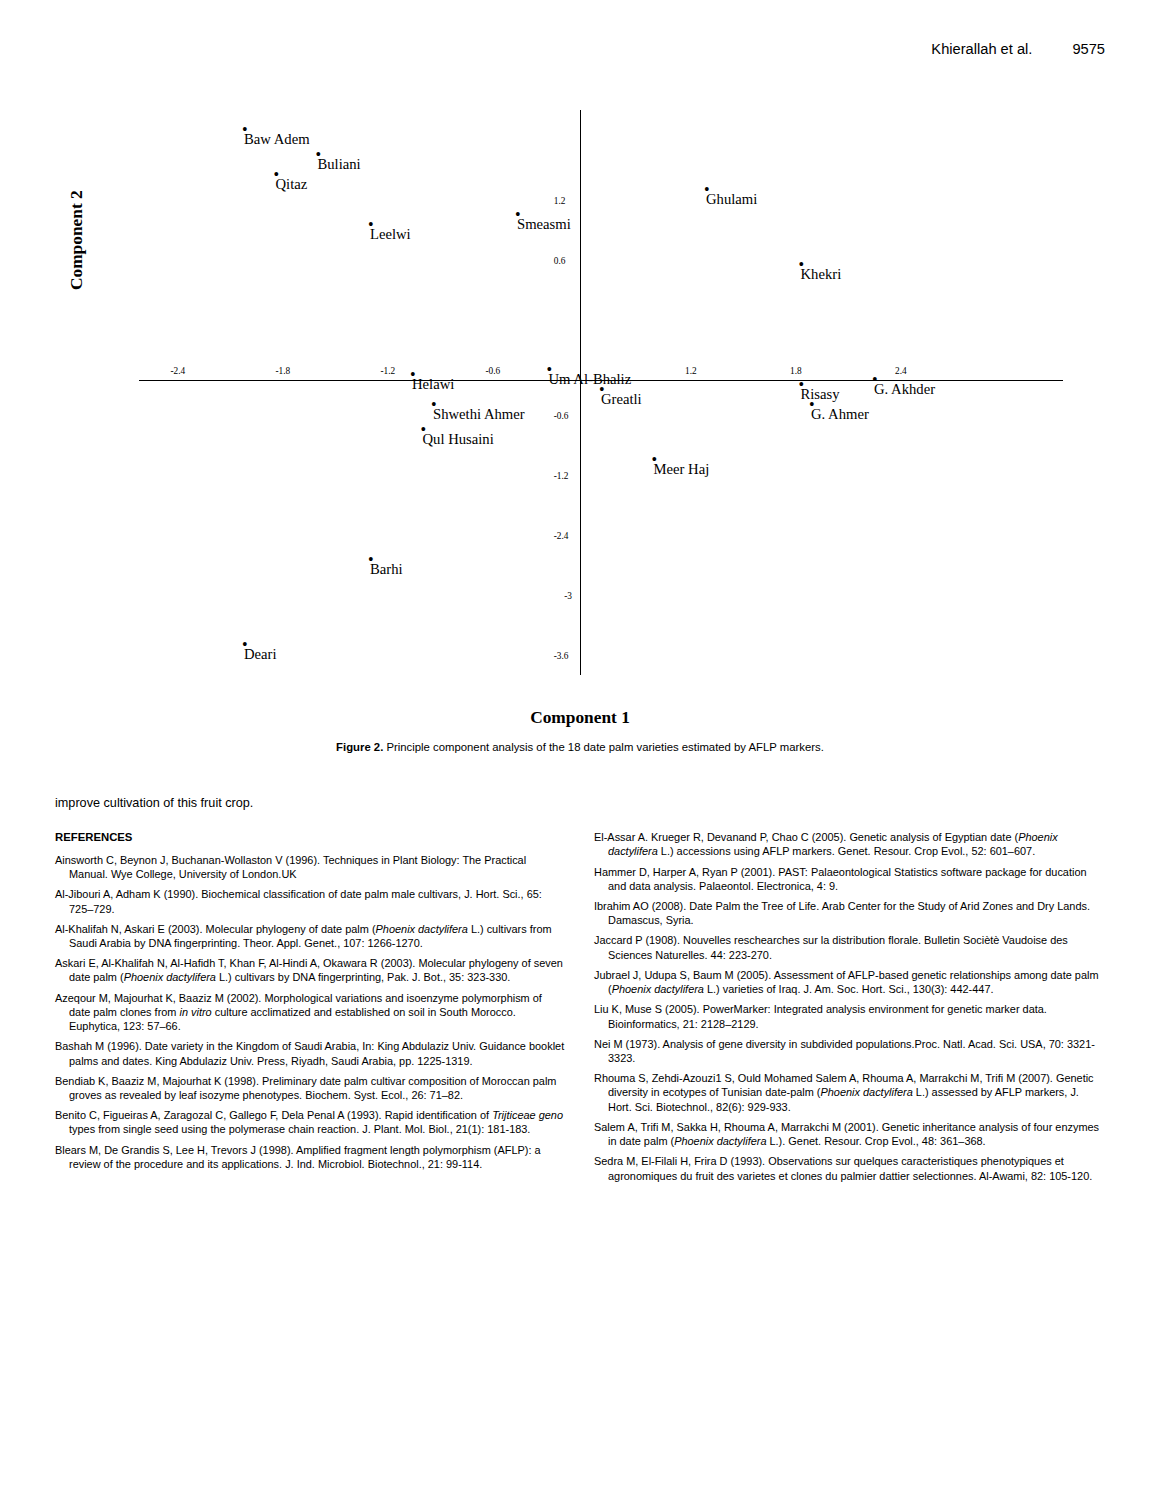Khierallah et al. 9575
Component 2
Component 1
1.2
0.6
-0.6
-1.2
-2.4
-3
-3.6
-2.4
-1.8
-1.2
-0.6
1.2
1.8
2.4
Baw Adem
Buliani
Qitaz
Leelwi
Smeasmi
Ghulami
Khekri
Helawi
Um Al-Bhaliz
Greatli
Risasy
G. Akhder
G. Ahmer
Shwethi Ahmer
Qul Husaini
Meer Haj
Barhi
Deari
Figure 2. Principle component analysis of the 18 date palm varieties estimated by AFLP markers.
improve cultivation of this fruit crop.
REFERENCES
Ainsworth C, Beynon J, Buchanan-Wollaston V (1996). Techniques in Plant Biology: The Practical Manual. Wye College, University of London.UK
Al-Jibouri A, Adham K (1990). Biochemical classification of date palm male cultivars, J. Hort. Sci., 65: 725–729.
Al-Khalifah N, Askari E (2003). Molecular phylogeny of date palm (Phoenix dactylifera L.) cultivars from Saudi Arabia by DNA fingerprinting. Theor. Appl. Genet., 107: 1266-1270.
Askari E, Al-Khalifah N, Al-Hafidh T, Khan F, Al-Hindi A, Okawara R (2003). Molecular phylogeny of seven date palm (Phoenix dactylifera L.) cultivars by DNA fingerprinting, Pak. J. Bot., 35: 323-330.
Azeqour M, Majourhat K, Baaziz M (2002). Morphological variations and isoenzyme polymorphism of date palm clones from in vitro culture acclimatized and established on soil in South Morocco. Euphytica, 123: 57–66.
Bashah M (1996). Date variety in the Kingdom of Saudi Arabia, In: King Abdulaziz Univ. Guidance booklet palms and dates. King Abdulaziz Univ. Press, Riyadh, Saudi Arabia, pp. 1225-1319.
Bendiab K, Baaziz M, Majourhat K (1998). Preliminary date palm cultivar composition of Moroccan palm groves as revealed by leaf isozyme phenotypes. Biochem. Syst. Ecol., 26: 71–82.
Benito C, Figueiras A, Zaragozal C, Gallego F, Dela Penal A (1993). Rapid identification of Trijticeae geno types from single seed using the polymerase chain reaction. J. Plant. Mol. Biol., 21(1): 181-183.
Blears M, De Grandis S, Lee H, Trevors J (1998). Amplified fragment length polymorphism (AFLP): a review of the procedure and its applications. J. Ind. Microbiol. Biotechnol., 21: 99-114.
El-Assar A. Krueger R, Devanand P, Chao C (2005). Genetic analysis of Egyptian date (Phoenix dactylifera L.) accessions using AFLP markers. Genet. Resour. Crop Evol., 52: 601–607.
Hammer D, Harper A, Ryan P (2001). PAST: Palaeontological Statistics software package for ducation and data analysis. Palaeontol. Electronica, 4: 9.
Ibrahim AO (2008). Date Palm the Tree of Life. Arab Center for the Study of Arid Zones and Dry Lands. Damascus, Syria.
Jaccard P (1908). Nouvelles reschearches sur la distribution florale. Bulletin Sociètè Vaudoise des Sciences Naturelles. 44: 223-270.
Jubrael J, Udupa S, Baum M (2005). Assessment of AFLP-based genetic relationships among date palm (Phoenix dactylifera L.) varieties of Iraq. J. Am. Soc. Hort. Sci., 130(3): 442-447.
Liu K, Muse S (2005). PowerMarker: Integrated analysis environment for genetic marker data. Bioinformatics, 21: 2128–2129.
Nei M (1973). Analysis of gene diversity in subdivided populations.Proc. Natl. Acad. Sci. USA, 70: 3321-3323.
Rhouma S, Zehdi-Azouzi1 S, Ould Mohamed Salem A, Rhouma A, Marrakchi M, Trifi M (2007). Genetic diversity in ecotypes of Tunisian date-palm (Phoenix dactylifera L.) assessed by AFLP markers, J. Hort. Sci. Biotechnol., 82(6): 929-933.
Salem A, Trifi M, Sakka H, Rhouma A, Marrakchi M (2001). Genetic inheritance analysis of four enzymes in date palm (Phoenix dactylifera L.). Genet. Resour. Crop Evol., 48: 361–368.
Sedra M, El-Filali H, Frira D (1993). Observations sur quelques caracteristiques phenotypiques et agronomiques du fruit des varietes et clones du palmier dattier selectionnes. Al-Awami, 82: 105-120.